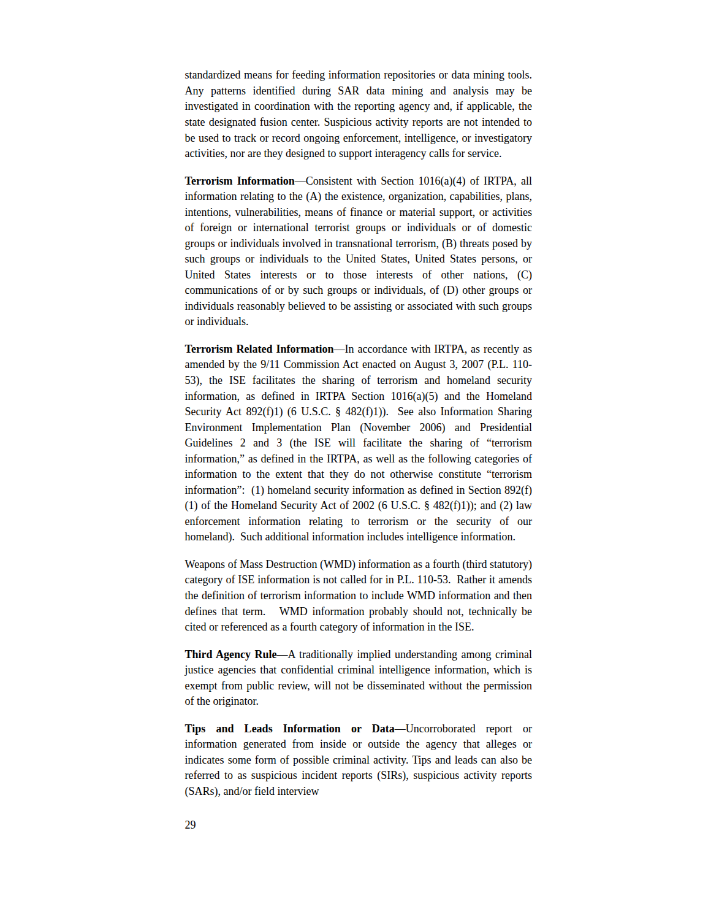standardized means for feeding information repositories or data mining tools. Any patterns identified during SAR data mining and analysis may be investigated in coordination with the reporting agency and, if applicable, the state designated fusion center. Suspicious activity reports are not intended to be used to track or record ongoing enforcement, intelligence, or investigatory activities, nor are they designed to support interagency calls for service.
Terrorism Information—Consistent with Section 1016(a)(4) of IRTPA, all information relating to the (A) the existence, organization, capabilities, plans, intentions, vulnerabilities, means of finance or material support, or activities of foreign or international terrorist groups or individuals or of domestic groups or individuals involved in transnational terrorism, (B) threats posed by such groups or individuals to the United States, United States persons, or United States interests or to those interests of other nations, (C) communications of or by such groups or individuals, of (D) other groups or individuals reasonably believed to be assisting or associated with such groups or individuals.
Terrorism Related Information—In accordance with IRTPA, as recently as amended by the 9/11 Commission Act enacted on August 3, 2007 (P.L. 110-53), the ISE facilitates the sharing of terrorism and homeland security information, as defined in IRTPA Section 1016(a)(5) and the Homeland Security Act 892(f)1) (6 U.S.C. § 482(f)1)). See also Information Sharing Environment Implementation Plan (November 2006) and Presidential Guidelines 2 and 3 (the ISE will facilitate the sharing of “terrorism information,” as defined in the IRTPA, as well as the following categories of information to the extent that they do not otherwise constitute “terrorism information”: (1) homeland security information as defined in Section 892(f)(1) of the Homeland Security Act of 2002 (6 U.S.C. § 482(f)1)); and (2) law enforcement information relating to terrorism or the security of our homeland). Such additional information includes intelligence information.
Weapons of Mass Destruction (WMD) information as a fourth (third statutory) category of ISE information is not called for in P.L. 110-53. Rather it amends the definition of terrorism information to include WMD information and then defines that term. WMD information probably should not, technically be cited or referenced as a fourth category of information in the ISE.
Third Agency Rule—A traditionally implied understanding among criminal justice agencies that confidential criminal intelligence information, which is exempt from public review, will not be disseminated without the permission of the originator.
Tips and Leads Information or Data—Uncorroborated report or information generated from inside or outside the agency that alleges or indicates some form of possible criminal activity. Tips and leads can also be referred to as suspicious incident reports (SIRs), suspicious activity reports (SARs), and/or field interview
29